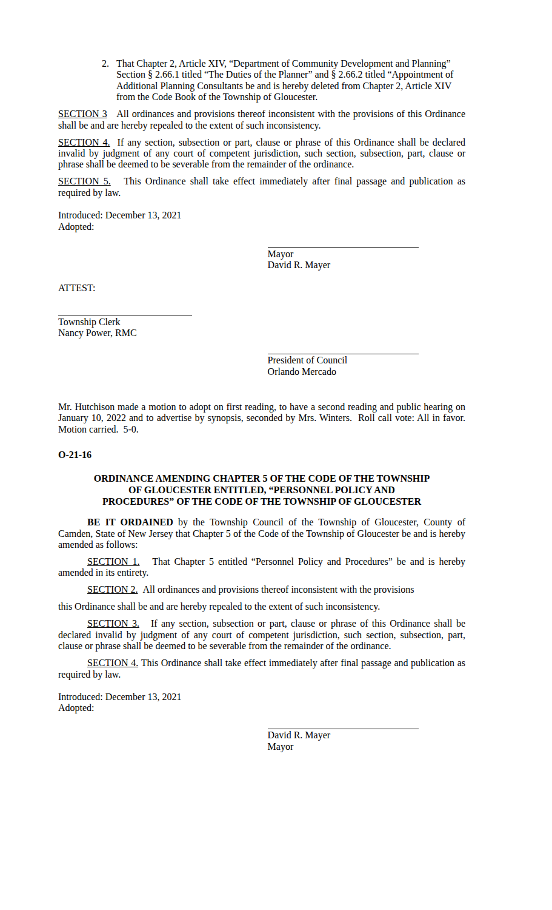2. That Chapter 2, Article XIV, “Department of Community Development and Planning” Section § 2.66.1 titled “The Duties of the Planner” and § 2.66.2 titled “Appointment of Additional Planning Consultants be and is hereby deleted from Chapter 2, Article XIV from the Code Book of the Township of Gloucester.
SECTION 3 All ordinances and provisions thereof inconsistent with the provisions of this Ordinance shall be and are hereby repealed to the extent of such inconsistency.
SECTION 4. If any section, subsection or part, clause or phrase of this Ordinance shall be declared invalid by judgment of any court of competent jurisdiction, such section, subsection, part, clause or phrase shall be deemed to be severable from the remainder of the ordinance.
SECTION 5. This Ordinance shall take effect immediately after final passage and publication as required by law.
Introduced: December 13, 2021
Adopted:
Mayor
David R. Mayer
ATTEST:
Township Clerk
Nancy Power, RMC
President of Council
Orlando Mercado
Mr. Hutchison made a motion to adopt on first reading, to have a second reading and public hearing on January 10, 2022 and to advertise by synopsis, seconded by Mrs. Winters. Roll call vote: All in favor. Motion carried. 5-0.
O-21-16
ORDINANCE AMENDING CHAPTER 5 OF THE CODE OF THE TOWNSHIP OF GLOUCESTER ENTITLED, “PERSONNEL POLICY AND PROCEDURES” OF THE CODE OF THE TOWNSHIP OF GLOUCESTER
BE IT ORDAINED by the Township Council of the Township of Gloucester, County of Camden, State of New Jersey that Chapter 5 of the Code of the Township of Gloucester be and is hereby amended as follows:
SECTION 1. That Chapter 5 entitled “Personnel Policy and Procedures” be and is hereby amended in its entirety.
SECTION 2. All ordinances and provisions thereof inconsistent with the provisions
this Ordinance shall be and are hereby repealed to the extent of such inconsistency.
SECTION 3. If any section, subsection or part, clause or phrase of this Ordinance shall be declared invalid by judgment of any court of competent jurisdiction, such section, subsection, part, clause or phrase shall be deemed to be severable from the remainder of the ordinance.
SECTION 4. This Ordinance shall take effect immediately after final passage and publication as required by law.
Introduced: December 13, 2021
Adopted:
David R. Mayer
Mayor